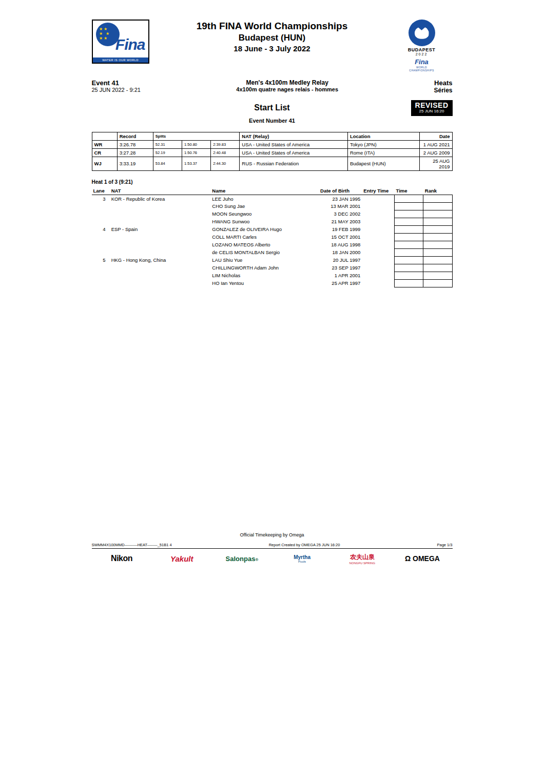Fina
WATER IS OUR WORLD
19th FINA World Championships
Budapest (HUN)
18 June - 3 July 2022
BUDAPEST
2022
Fina
WORLD
CHAMPIONSHIPS
Event 41
25 JUN 2022 - 9:21
Men's 4x100m Medley Relay
4x100m quatre nages relais - hommes
Heats
Séries
Start List
REVISED
25 JUN 16:20
Event Number 41
| | Record | Splits | NAT (Relay) | Location | Date |
| --- | --- | --- | --- | --- | --- |
| WR | 3:26.78 | 52.31 | 1:50.80 | 2:39.83 | USA - United States of America | Tokyo (JPN) | 1 AUG 2021 |
| CR | 3:27.28 | 52.19 | 1:50.76 | 2:40.48 | USA - United States of America | Rome (ITA) | 2 AUG 2009 |
| WJ | 3:33.19 | 53.84 | 1:53.37 | 2:44.30 | RUS - Russian Federation | Budapest (HUN) | 25 AUG 2019 |
Heat 1 of 3 (9:21)
| Lane | NAT | Name | Date of Birth | Entry Time | Time | Rank |
| --- | --- | --- | --- | --- | --- | --- |
| 3 | KOR - Republic of Korea | LEE Juho | 23 JAN 1995 | | | |
| | | CHO Sung Jae | 13 MAR 2001 | | | |
| | | MOON Seungwoo | 3 DEC 2002 | | | |
| | | HWANG Sunwoo | 21 MAY 2003 | | | |
| 4 | ESP - Spain | GONZALEZ de OLIVEIRA Hugo | 19 FEB 1999 | | | |
| | | COLL MARTI Carles | 15 OCT 2001 | | | |
| | | LOZANO MATEOS Alberto | 18 AUG 1998 | | | |
| | | de CELIS MONTALBAN Sergio | 18 JAN 2000 | | | |
| 5 | HKG - Hong Kong, China | LAU Shiu Yue | 20 JUL 1997 | | | |
| | | CHILLINGWORTH Adam John | 23 SEP 1997 | | | |
| | | LIM Nicholas | 1 APR 2001 | | | |
| | | HO Ian Yentou | 25 APR 1997 | | | |
Official Timekeeping by Omega
SWMM4X100MMD----------HEAT--------_51B1 4
Report Created by OMEGA 25 JUN 16:20
Page 1/3
Nikon
Yakult
Salonpas®
MyrthaPools
农夫山泉NONGFU SPRING
Ω OMEGA